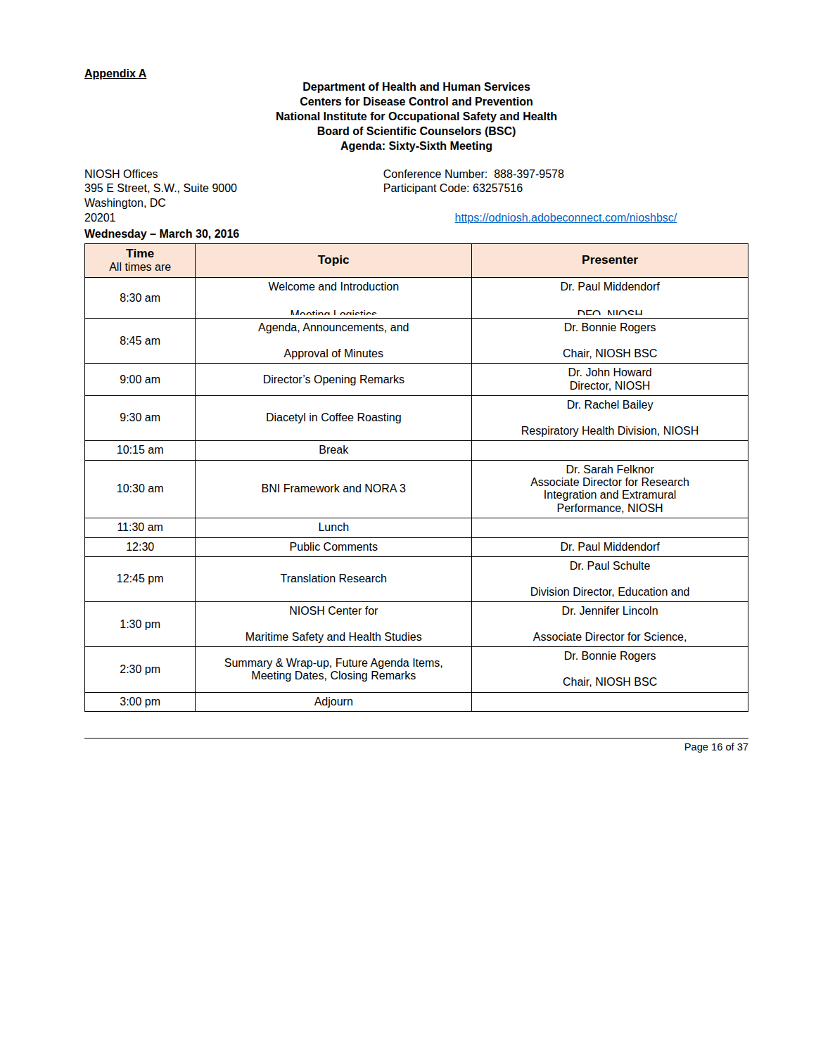Appendix A
Department of Health and Human Services
Centers for Disease Control and Prevention
National Institute for Occupational Safety and Health
Board of Scientific Counselors (BSC)
Agenda: Sixty-Sixth Meeting
| NIOSH Offices | Conference Number: 888-397-9578 |
| 395 E Street, S.W., Suite 9000 | Participant Code: 63257516 |
| Washington, DC | |
| 20201 | https://odniosh.adobeconnect.com/nioshbsc/ |
Wednesday – March 30, 2016
| Time All times are | Topic | Presenter |
| --- | --- | --- |
| 8:30 am | Welcome and Introduction Meeting Logistics | Dr. Paul Middendorf DFO, NIOSH |
| 8:45 am | Agenda, Announcements, and Approval of Minutes | Dr. Bonnie Rogers Chair, NIOSH BSC |
| 9:00 am | Director’s Opening Remarks | Dr. John Howard Director, NIOSH |
| 9:30 am | Diacetyl in Coffee Roasting | Dr. Rachel Bailey Respiratory Health Division, NIOSH |
| 10:15 am | Break | |
| 10:30 am | BNI Framework and NORA 3 | Dr. Sarah Felknor Associate Director for Research Integration and Extramural Performance, NIOSH |
| 11:30 am | Lunch | |
| 12:30 | Public Comments | Dr. Paul Middendorf |
| 12:45 pm | Translation Research | Dr. Paul Schulte Division Director, Education and |
| 1:30 pm | NIOSH Center for Maritime Safety and Health Studies | Dr. Jennifer Lincoln Associate Director for Science, |
| 2:30 pm | Summary & Wrap-up, Future Agenda Items, Meeting Dates, Closing Remarks | Dr. Bonnie Rogers Chair, NIOSH BSC |
| 3:00 pm | Adjourn | |
Page 16 of 37